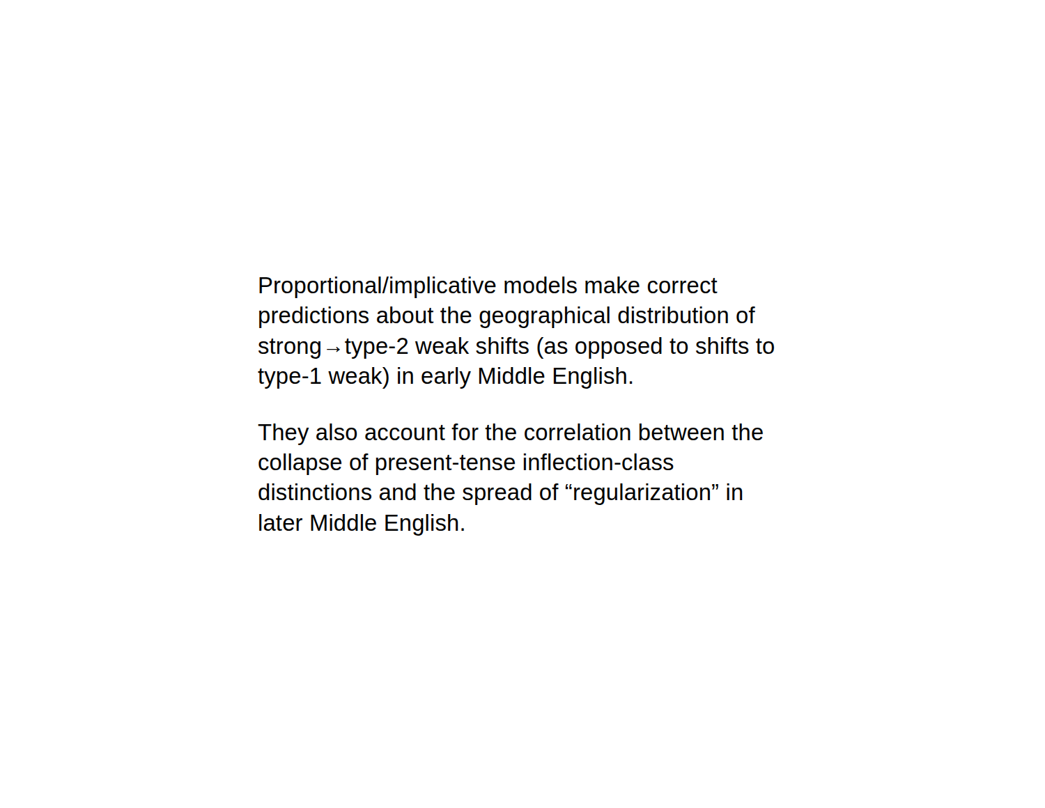Proportional/implicative models make correct predictions about the geographical distribution of strong→type-2 weak shifts (as opposed to shifts to type-1 weak) in early Middle English.
They also account for the correlation between the collapse of present-tense inflection-class distinctions and the spread of “regularization” in later Middle English.